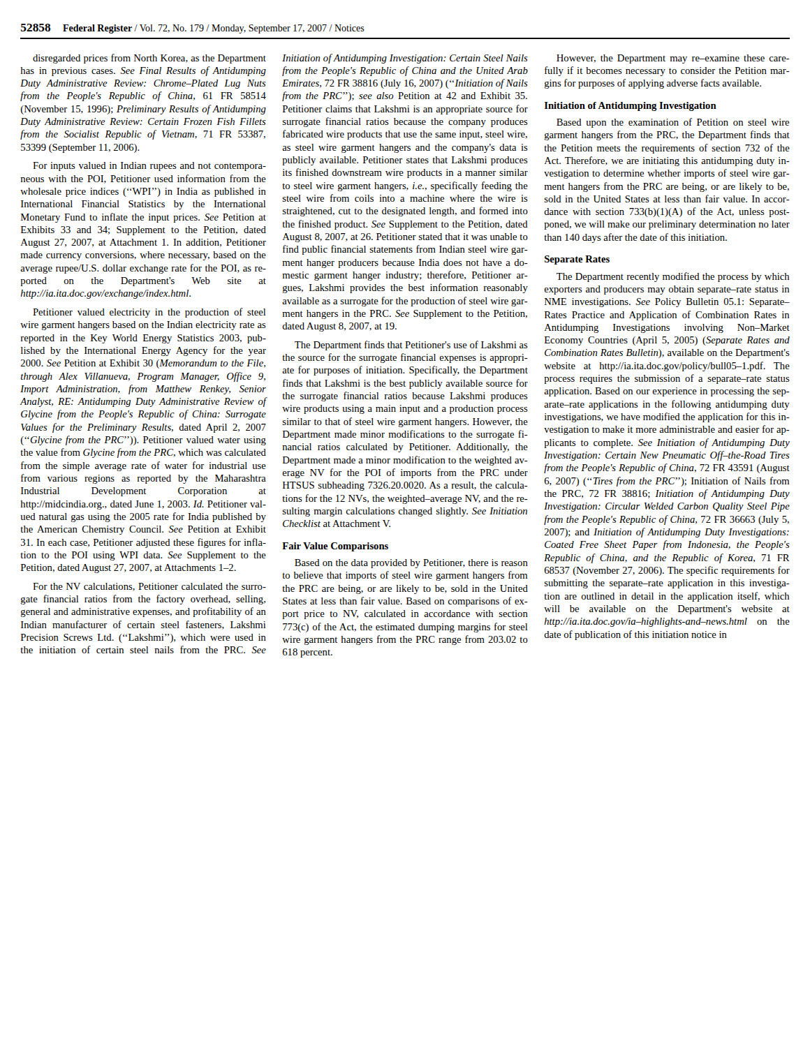52858
Federal Register / Vol. 72, No. 179 / Monday, September 17, 2007 / Notices
disregarded prices from North Korea, as the Department has in previous cases. See Final Results of Antidumping Duty Administrative Review: Chrome–Plated Lug Nuts from the People's Republic of China, 61 FR 58514 (November 15, 1996); Preliminary Results of Antidumping Duty Administrative Review: Certain Frozen Fish Fillets from the Socialist Republic of Vietnam, 71 FR 53387, 53399 (September 11, 2006).
For inputs valued in Indian rupees and not contemporaneous with the POI, Petitioner used information from the wholesale price indices (‘‘WPI’’) in India as published in International Financial Statistics by the International Monetary Fund to inflate the input prices. See Petition at Exhibits 33 and 34; Supplement to the Petition, dated August 27, 2007, at Attachment 1. In addition, Petitioner made currency conversions, where necessary, based on the average rupee/U.S. dollar exchange rate for the POI, as reported on the Department's Web site at http://ia.ita.doc.gov/exchange/index.html.
Petitioner valued electricity in the production of steel wire garment hangers based on the Indian electricity rate as reported in the Key World Energy Statistics 2003, published by the International Energy Agency for the year 2000. See Petition at Exhibit 30 (Memorandum to the File, through Alex Villanueva, Program Manager, Office 9, Import Administration, from Matthew Renkey, Senior Analyst, RE: Antidumping Duty Administrative Review of Glycine from the People's Republic of China: Surrogate Values for the Preliminary Results, dated April 2, 2007 (‘‘Glycine from the PRC’’)). Petitioner valued water using the value from Glycine from the PRC, which was calculated from the simple average rate of water for industrial use from various regions as reported by the Maharashtra Industrial Development Corporation at http://midcindia.org., dated June 1, 2003. Id. Petitioner valued natural gas using the 2005 rate for India published by the American Chemistry Council. See Petition at Exhibit 31. In each case, Petitioner adjusted these figures for inflation to the POI using WPI data. See Supplement to the Petition, dated August 27, 2007, at Attachments 1–2.
For the NV calculations, Petitioner calculated the surrogate financial ratios from the factory overhead, selling, general and administrative expenses, and profitability of an Indian manufacturer of certain steel fasteners, Lakshmi Precision Screws Ltd. (‘‘Lakshmi’’), which were used in the initiation of certain steel nails from the PRC. See Initiation of Antidumping Investigation: Certain Steel Nails from the People's Republic of China and the United Arab Emirates, 72 FR 38816 (July 16, 2007) (‘‘Initiation of Nails from the PRC’’); see also Petition at 42 and Exhibit 35. Petitioner claims that Lakshmi is an appropriate source for surrogate financial ratios because the company produces fabricated wire products that use the same input, steel wire, as steel wire garment hangers and the company's data is publicly available. Petitioner states that Lakshmi produces its finished downstream wire products in a manner similar to steel wire garment hangers, i.e., specifically feeding the steel wire from coils into a machine where the wire is straightened, cut to the designated length, and formed into the finished product. See Supplement to the Petition, dated August 8, 2007, at 26. Petitioner stated that it was unable to find public financial statements from Indian steel wire garment hanger producers because India does not have a domestic garment hanger industry; therefore, Petitioner argues, Lakshmi provides the best information reasonably available as a surrogate for the production of steel wire garment hangers in the PRC. See Supplement to the Petition, dated August 8, 2007, at 19.
The Department finds that Petitioner's use of Lakshmi as the source for the surrogate financial expenses is appropriate for purposes of initiation. Specifically, the Department finds that Lakshmi is the best publicly available source for the surrogate financial ratios because Lakshmi produces wire products using a main input and a production process similar to that of steel wire garment hangers. However, the Department made minor modifications to the surrogate financial ratios calculated by Petitioner. Additionally, the Department made a minor modification to the weighted average NV for the POI of imports from the PRC under HTSUS subheading 7326.20.0020. As a result, the calculations for the 12 NVs, the weighted–average NV, and the resulting margin calculations changed slightly. See Initiation Checklist at Attachment V.
Fair Value Comparisons
Based on the data provided by Petitioner, there is reason to believe that imports of steel wire garment hangers from the PRC are being, or are likely to be, sold in the United States at less than fair value. Based on comparisons of export price to NV, calculated in accordance with section 773(c) of the Act, the estimated dumping margins for steel wire garment hangers from the PRC range from 203.02 to 618 percent.
However, the Department may re–examine these carefully if it becomes necessary to consider the Petition margins for purposes of applying adverse facts available.
Initiation of Antidumping Investigation
Based upon the examination of Petition on steel wire garment hangers from the PRC, the Department finds that the Petition meets the requirements of section 732 of the Act. Therefore, we are initiating this antidumping duty investigation to determine whether imports of steel wire garment hangers from the PRC are being, or are likely to be, sold in the United States at less than fair value. In accordance with section 733(b)(1)(A) of the Act, unless postponed, we will make our preliminary determination no later than 140 days after the date of this initiation.
Separate Rates
The Department recently modified the process by which exporters and producers may obtain separate–rate status in NME investigations. See Policy Bulletin 05.1: Separate–Rates Practice and Application of Combination Rates in Antidumping Investigations involving Non–Market Economy Countries (April 5, 2005) (Separate Rates and Combination Rates Bulletin), available on the Department's website at http://ia.ita.doc.gov/policy/bull05–1.pdf. The process requires the submission of a separate–rate status application. Based on our experience in processing the separate–rate applications in the following antidumping duty investigations, we have modified the application for this investigation to make it more administrable and easier for applicants to complete. See Initiation of Antidumping Duty Investigation: Certain New Pneumatic Off–the-Road Tires from the People's Republic of China, 72 FR 43591 (August 6, 2007) (‘‘Tires from the PRC’’); Initiation of Nails from the PRC, 72 FR 38816; Initiation of Antidumping Duty Investigation: Circular Welded Carbon Quality Steel Pipe from the People's Republic of China, 72 FR 36663 (July 5, 2007); and Initiation of Antidumping Duty Investigations: Coated Free Sheet Paper from Indonesia, the People's Republic of China, and the Republic of Korea, 71 FR 68537 (November 27, 2006). The specific requirements for submitting the separate–rate application in this investigation are outlined in detail in the application itself, which will be available on the Department's website at http://ia.ita.doc.gov/ia–highlights-and–news.html on the date of publication of this initiation notice in